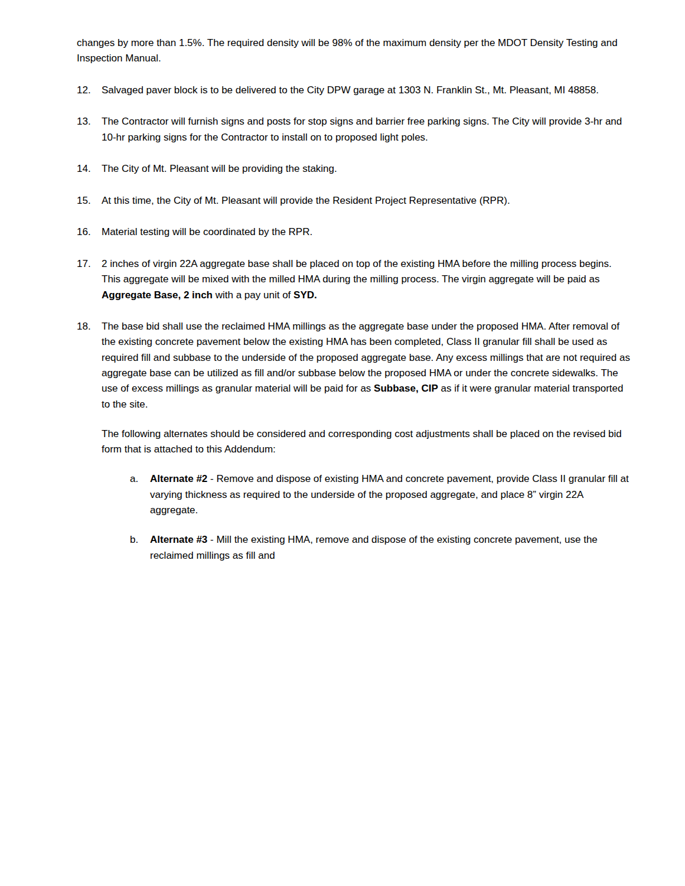changes by more than 1.5%. The required density will be 98% of the maximum density per the MDOT Density Testing and Inspection Manual.
Salvaged paver block is to be delivered to the City DPW garage at 1303 N. Franklin St., Mt. Pleasant, MI 48858.
The Contractor will furnish signs and posts for stop signs and barrier free parking signs. The City will provide 3-hr and 10-hr parking signs for the Contractor to install on to proposed light poles.
The City of Mt. Pleasant will be providing the staking.
At this time, the City of Mt. Pleasant will provide the Resident Project Representative (RPR).
Material testing will be coordinated by the RPR.
2 inches of virgin 22A aggregate base shall be placed on top of the existing HMA before the milling process begins. This aggregate will be mixed with the milled HMA during the milling process. The virgin aggregate will be paid as Aggregate Base, 2 inch with a pay unit of SYD.
The base bid shall use the reclaimed HMA millings as the aggregate base under the proposed HMA. After removal of the existing concrete pavement below the existing HMA has been completed, Class II granular fill shall be used as required fill and subbase to the underside of the proposed aggregate base. Any excess millings that are not required as aggregate base can be utilized as fill and/or subbase below the proposed HMA or under the concrete sidewalks. The use of excess millings as granular material will be paid for as Subbase, CIP as if it were granular material transported to the site.
The following alternates should be considered and corresponding cost adjustments shall be placed on the revised bid form that is attached to this Addendum:
Alternate #2 - Remove and dispose of existing HMA and concrete pavement, provide Class II granular fill at varying thickness as required to the underside of the proposed aggregate, and place 8” virgin 22A aggregate.
Alternate #3 - Mill the existing HMA, remove and dispose of the existing concrete pavement, use the reclaimed millings as fill and